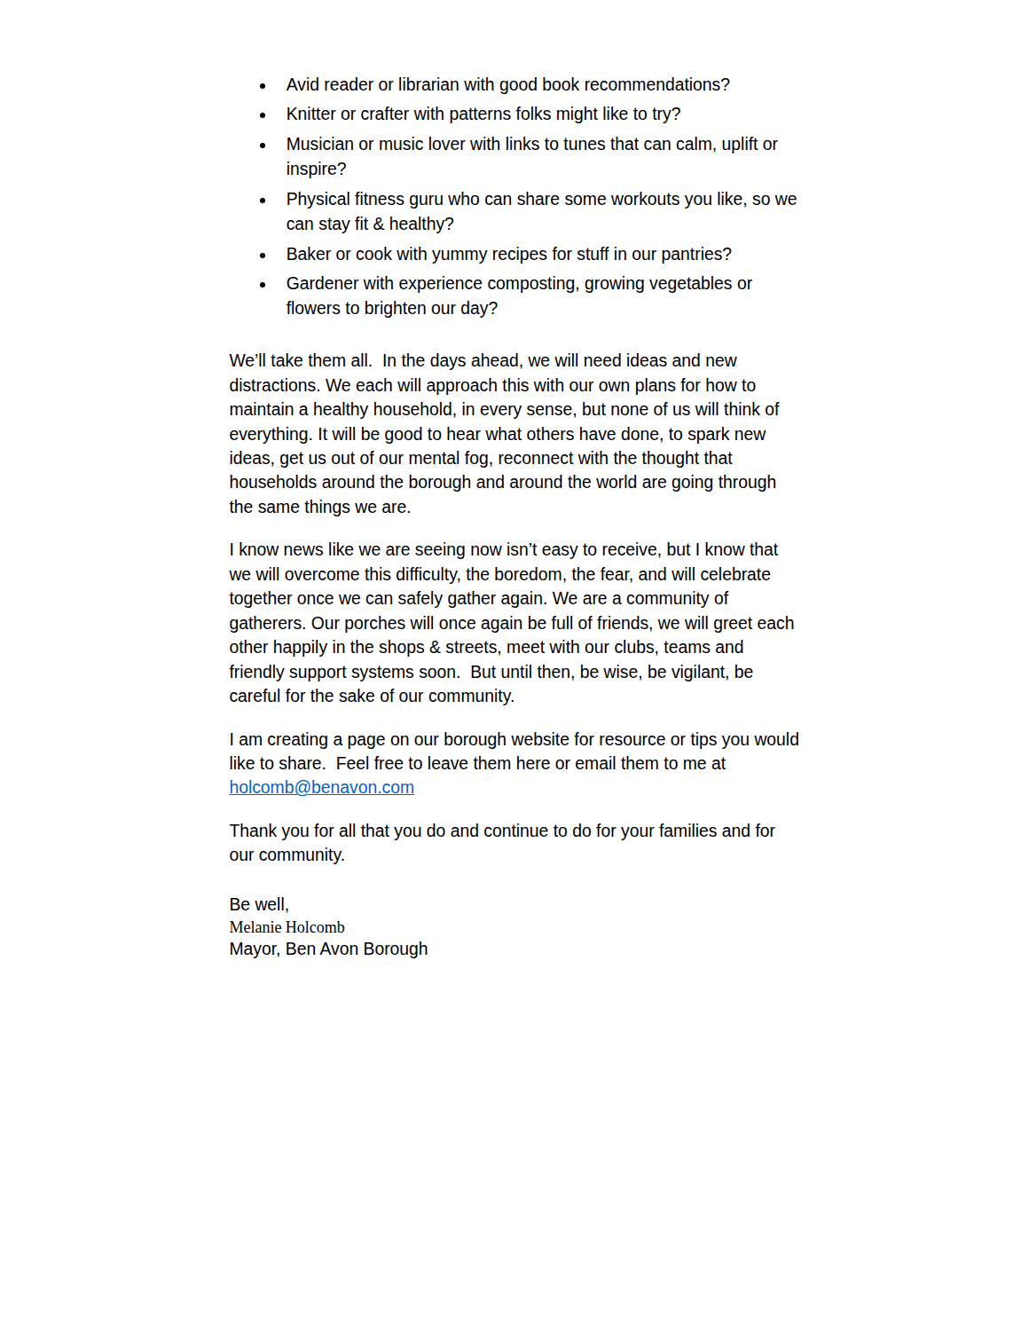Avid reader or librarian with good book recommendations?
Knitter or crafter with patterns folks might like to try?
Musician or music lover with links to tunes that can calm, uplift or inspire?
Physical fitness guru who can share some workouts you like, so we can stay fit & healthy?
Baker or cook with yummy recipes for stuff in our pantries?
Gardener with experience composting, growing vegetables or flowers to brighten our day?
We’ll take them all. In the days ahead, we will need ideas and new distractions. We each will approach this with our own plans for how to maintain a healthy household, in every sense, but none of us will think of everything. It will be good to hear what others have done, to spark new ideas, get us out of our mental fog, reconnect with the thought that households around the borough and around the world are going through the same things we are.
I know news like we are seeing now isn’t easy to receive, but I know that we will overcome this difficulty, the boredom, the fear, and will celebrate together once we can safely gather again. We are a community of gatherers. Our porches will once again be full of friends, we will greet each other happily in the shops & streets, meet with our clubs, teams and friendly support systems soon. But until then, be wise, be vigilant, be careful for the sake of our community.
I am creating a page on our borough website for resource or tips you would like to share. Feel free to leave them here or email them to me at holcomb@benavon.com
Thank you for all that you do and continue to do for your families and for our community.
Be well,
Melanie Holcomb
Mayor, Ben Avon Borough